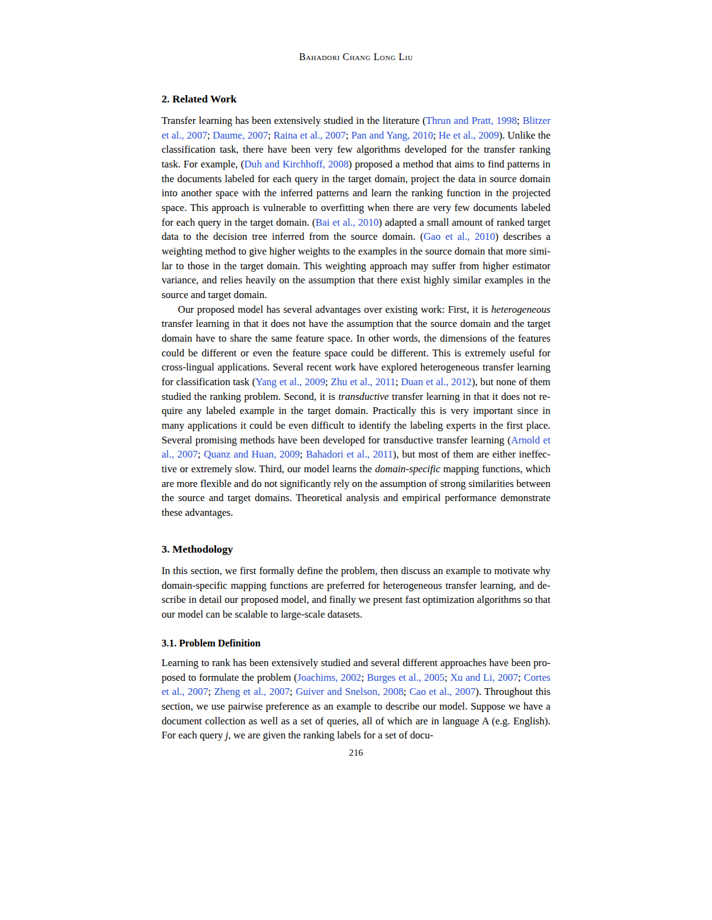Bahadori Chang Long Liu
2. Related Work
Transfer learning has been extensively studied in the literature (Thrun and Pratt, 1998; Blitzer et al., 2007; Daume, 2007; Raina et al., 2007; Pan and Yang, 2010; He et al., 2009). Unlike the classification task, there have been very few algorithms developed for the transfer ranking task. For example, (Duh and Kirchhoff, 2008) proposed a method that aims to find patterns in the documents labeled for each query in the target domain, project the data in source domain into another space with the inferred patterns and learn the ranking function in the projected space. This approach is vulnerable to overfitting when there are very few documents labeled for each query in the target domain. (Bai et al., 2010) adapted a small amount of ranked target data to the decision tree inferred from the source domain. (Gao et al., 2010) describes a weighting method to give higher weights to the examples in the source domain that more similar to those in the target domain. This weighting approach may suffer from higher estimator variance, and relies heavily on the assumption that there exist highly similar examples in the source and target domain.
Our proposed model has several advantages over existing work: First, it is heterogeneous transfer learning in that it does not have the assumption that the source domain and the target domain have to share the same feature space. In other words, the dimensions of the features could be different or even the feature space could be different. This is extremely useful for cross-lingual applications. Several recent work have explored heterogeneous transfer learning for classification task (Yang et al., 2009; Zhu et al., 2011; Duan et al., 2012), but none of them studied the ranking problem. Second, it is transductive transfer learning in that it does not require any labeled example in the target domain. Practically this is very important since in many applications it could be even difficult to identify the labeling experts in the first place. Several promising methods have been developed for transductive transfer learning (Arnold et al., 2007; Quanz and Huan, 2009; Bahadori et al., 2011), but most of them are either ineffective or extremely slow. Third, our model learns the domain-specific mapping functions, which are more flexible and do not significantly rely on the assumption of strong similarities between the source and target domains. Theoretical analysis and empirical performance demonstrate these advantages.
3. Methodology
In this section, we first formally define the problem, then discuss an example to motivate why domain-specific mapping functions are preferred for heterogeneous transfer learning, and describe in detail our proposed model, and finally we present fast optimization algorithms so that our model can be scalable to large-scale datasets.
3.1. Problem Definition
Learning to rank has been extensively studied and several different approaches have been proposed to formulate the problem (Joachims, 2002; Burges et al., 2005; Xu and Li, 2007; Cortes et al., 2007; Zheng et al., 2007; Guiver and Snelson, 2008; Cao et al., 2007). Throughout this section, we use pairwise preference as an example to describe our model. Suppose we have a document collection as well as a set of queries, all of which are in language A (e.g. English). For each query j, we are given the ranking labels for a set of docu-
216